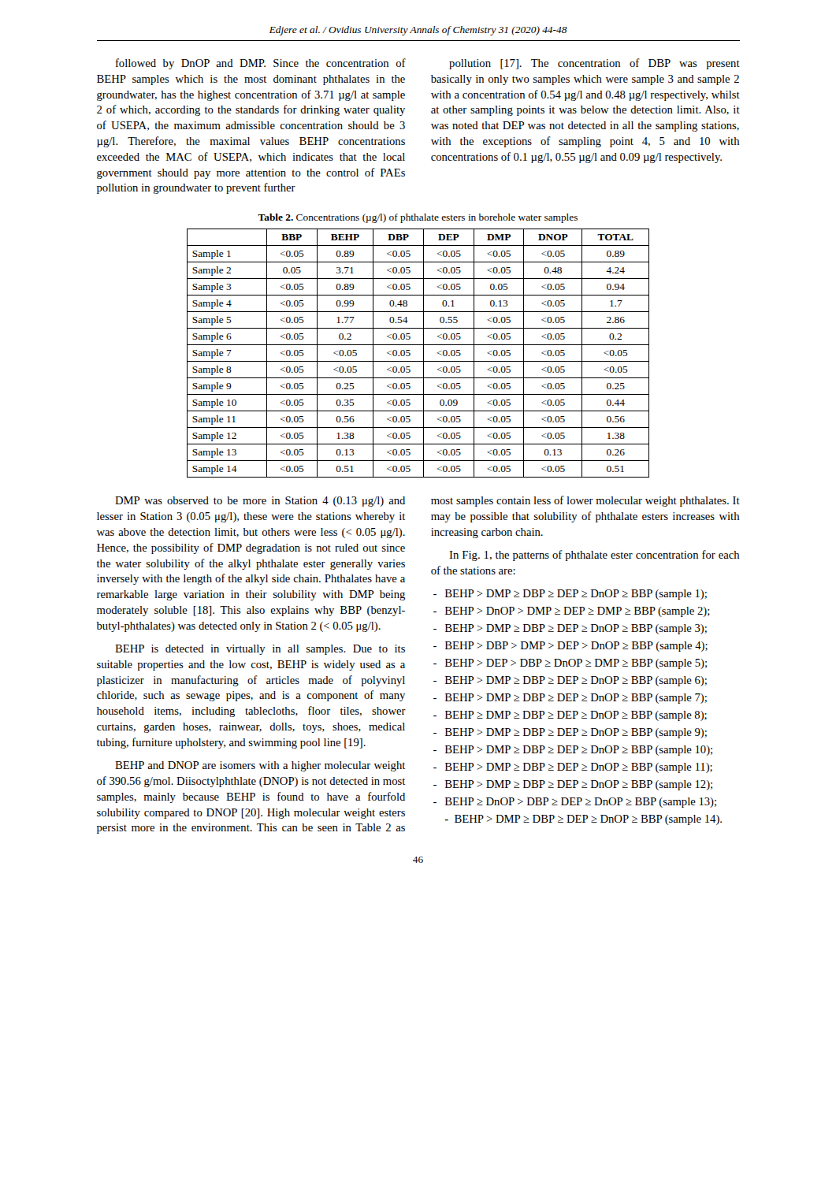Edjere et al. / Ovidius University Annals of Chemistry 31 (2020) 44-48
followed by DnOP and DMP. Since the concentration of BEHP samples which is the most dominant phthalates in the groundwater, has the highest concentration of 3.71 µg/l at sample 2 of which, according to the standards for drinking water quality of USEPA, the maximum admissible concentration should be 3 µg/l. Therefore, the maximal values BEHP concentrations exceeded the MAC of USEPA, which indicates that the local government should pay more attention to the control of PAEs pollution in groundwater to prevent further
pollution [17]. The concentration of DBP was present basically in only two samples which were sample 3 and sample 2 with a concentration of 0.54 µg/l and 0.48 µg/l respectively, whilst at other sampling points it was below the detection limit. Also, it was noted that DEP was not detected in all the sampling stations, with the exceptions of sampling point 4, 5 and 10 with concentrations of 0.1 µg/l, 0.55 µg/l and 0.09 µg/l respectively.
Table 2. Concentrations (µg/l) of phthalate esters in borehole water samples
| | BBP | BEHP | DBP | DEP | DMP | DNOP | TOTAL |
| --- | --- | --- | --- | --- | --- | --- | --- |
| Sample 1 | <0.05 | 0.89 | <0.05 | <0.05 | <0.05 | <0.05 | 0.89 |
| Sample 2 | 0.05 | 3.71 | <0.05 | <0.05 | <0.05 | 0.48 | 4.24 |
| Sample 3 | <0.05 | 0.89 | <0.05 | <0.05 | 0.05 | <0.05 | 0.94 |
| Sample 4 | <0.05 | 0.99 | 0.48 | 0.1 | 0.13 | <0.05 | 1.7 |
| Sample 5 | <0.05 | 1.77 | 0.54 | 0.55 | <0.05 | <0.05 | 2.86 |
| Sample 6 | <0.05 | 0.2 | <0.05 | <0.05 | <0.05 | <0.05 | 0.2 |
| Sample 7 | <0.05 | <0.05 | <0.05 | <0.05 | <0.05 | <0.05 | <0.05 |
| Sample 8 | <0.05 | <0.05 | <0.05 | <0.05 | <0.05 | <0.05 | <0.05 |
| Sample 9 | <0.05 | 0.25 | <0.05 | <0.05 | <0.05 | <0.05 | 0.25 |
| Sample 10 | <0.05 | 0.35 | <0.05 | 0.09 | <0.05 | <0.05 | 0.44 |
| Sample 11 | <0.05 | 0.56 | <0.05 | <0.05 | <0.05 | <0.05 | 0.56 |
| Sample 12 | <0.05 | 1.38 | <0.05 | <0.05 | <0.05 | <0.05 | 1.38 |
| Sample 13 | <0.05 | 0.13 | <0.05 | <0.05 | <0.05 | 0.13 | 0.26 |
| Sample 14 | <0.05 | 0.51 | <0.05 | <0.05 | <0.05 | <0.05 | 0.51 |
DMP was observed to be more in Station 4 (0.13 μg/l) and lesser in Station 3 (0.05 μg/l), these were the stations whereby it was above the detection limit, but others were less (< 0.05 μg/l). Hence, the possibility of DMP degradation is not ruled out since the water solubility of the alkyl phthalate ester generally varies inversely with the length of the alkyl side chain. Phthalates have a remarkable large variation in their solubility with DMP being moderately soluble [18]. This also explains why BBP (benzyl-butyl-phthalates) was detected only in Station 2 (< 0.05 μg/l).
BEHP is detected in virtually in all samples. Due to its suitable properties and the low cost, BEHP is widely used as a plasticizer in manufacturing of articles made of polyvinyl chloride, such as sewage pipes, and is a component of many household items, including tablecloths, floor tiles, shower curtains, garden hoses, rainwear, dolls, toys, shoes, medical tubing, furniture upholstery, and swimming pool line [19].
BEHP and DNOP are isomers with a higher molecular weight of 390.56 g/mol. Diisoctylphthlate (DNOP) is not detected in most samples, mainly because BEHP is found to have a fourfold solubility compared to DNOP [20]. High molecular weight esters persist more in the environment. This can be seen in Table 2 as most samples contain less of lower molecular weight phthalates. It may be possible that solubility of phthalate esters increases with increasing carbon chain.
In Fig. 1, the patterns of phthalate ester concentration for each of the stations are:
BEHP > DMP ≥ DBP ≥ DEP ≥ DnOP ≥ BBP (sample 1);
BEHP > DnOP > DMP ≥ DEP ≥ DMP ≥ BBP (sample 2);
BEHP > DMP ≥ DBP ≥ DEP ≥ DnOP ≥ BBP (sample 3);
BEHP > DBP > DMP > DEP > DnOP ≥ BBP (sample 4);
BEHP > DEP > DBP ≥ DnOP ≥ DMP ≥ BBP (sample 5);
BEHP > DMP ≥ DBP ≥ DEP ≥ DnOP ≥ BBP (sample 6);
BEHP > DMP ≥ DBP ≥ DEP ≥ DnOP ≥ BBP (sample 7);
BEHP ≥ DMP ≥ DBP ≥ DEP ≥ DnOP ≥ BBP (sample 8);
BEHP > DMP ≥ DBP ≥ DEP ≥ DnOP ≥ BBP (sample 9);
BEHP > DMP ≥ DBP ≥ DEP ≥ DnOP ≥ BBP (sample 10);
BEHP > DMP ≥ DBP ≥ DEP ≥ DnOP ≥ BBP (sample 11);
BEHP > DMP ≥ DBP ≥ DEP ≥ DnOP ≥ BBP (sample 12);
BEHP ≥ DnOP > DBP ≥ DEP ≥ DnOP ≥ BBP (sample 13);
- BEHP > DMP ≥ DBP ≥ DEP ≥ DnOP ≥ BBP (sample 14).
46